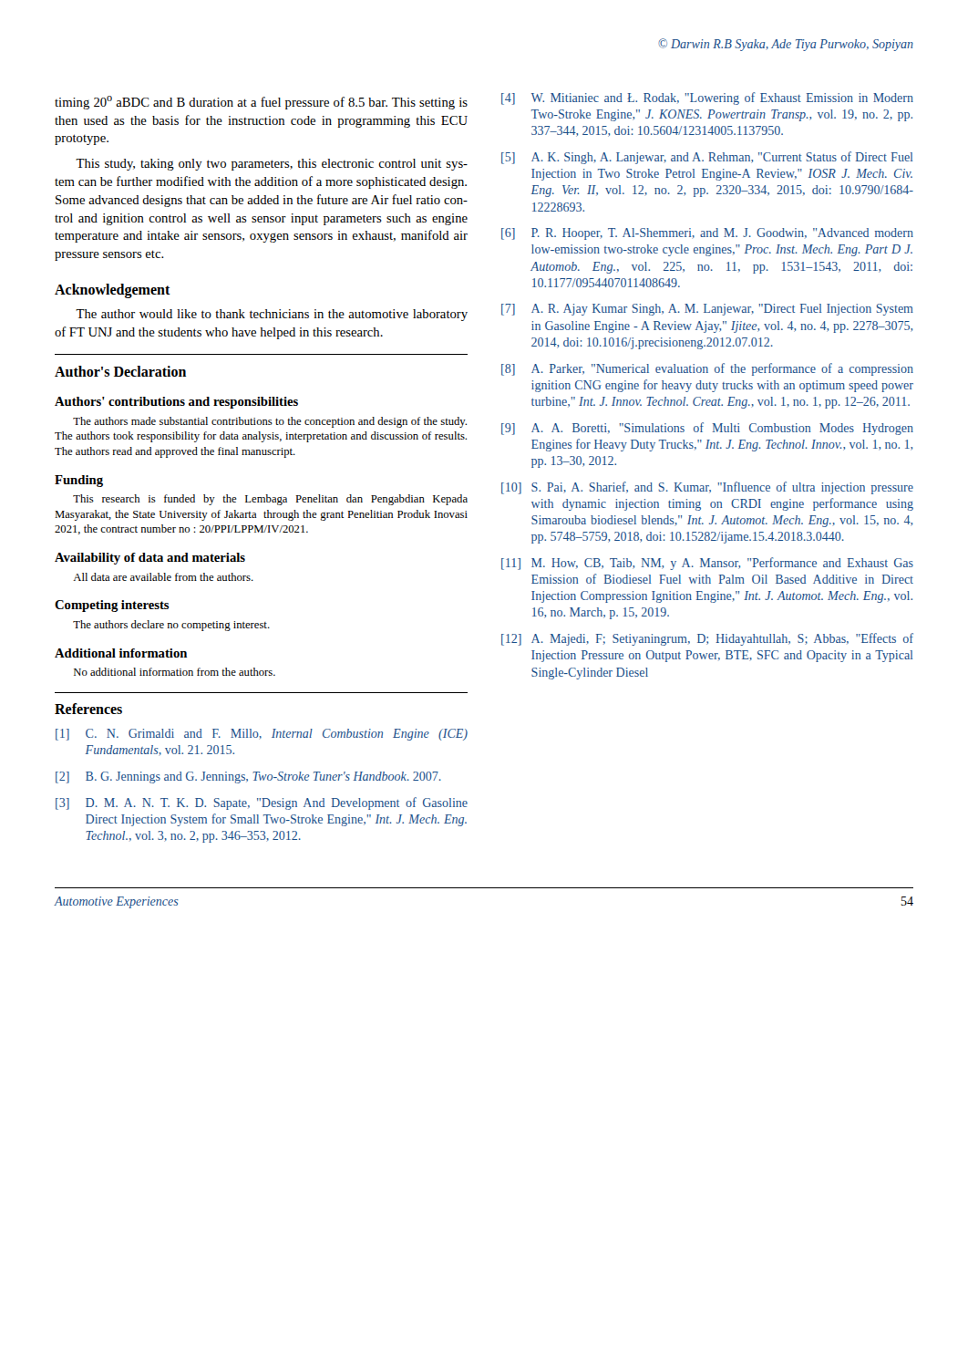© Darwin R.B Syaka, Ade Tiya Purwoko, Sopiyan
timing 20o aBDC and B duration at a fuel pressure of 8.5 bar. This setting is then used as the basis for the instruction code in programming this ECU prototype.
This study, taking only two parameters, this electronic control unit system can be further modified with the addition of a more sophisticated design. Some advanced designs that can be added in the future are Air fuel ratio control and ignition control as well as sensor input parameters such as engine temperature and intake air sensors, oxygen sensors in exhaust, manifold air pressure sensors etc.
Acknowledgement
The author would like to thank technicians in the automotive laboratory of FT UNJ and the students who have helped in this research.
Author's Declaration
Authors' contributions and responsibilities
The authors made substantial contributions to the conception and design of the study. The authors took responsibility for data analysis, interpretation and discussion of results. The authors read and approved the final manuscript.
Funding
This research is funded by the Lembaga Penelitan dan Pengabdian Kepada Masyarakat, the State University of Jakarta through the grant Penelitian Produk Inovasi 2021, the contract number no : 20/PPI/LPPM/IV/2021.
Availability of data and materials
All data are available from the authors.
Competing interests
The authors declare no competing interest.
Additional information
No additional information from the authors.
References
[1] C. N. Grimaldi and F. Millo, Internal Combustion Engine (ICE) Fundamentals, vol. 21. 2015.
[2] B. G. Jennings and G. Jennings, Two-Stroke Tuner's Handbook. 2007.
[3] D. M. A. N. T. K. D. Sapate, "Design And Development of Gasoline Direct Injection System for Small Two-Stroke Engine," Int. J. Mech. Eng. Technol., vol. 3, no. 2, pp. 346–353, 2012.
[4] W. Mitianiec and Ł. Rodak, "Lowering of Exhaust Emission in Modern Two-Stroke Engine," J. KONES. Powertrain Transp., vol. 19, no. 2, pp. 337–344, 2015, doi: 10.5604/12314005.1137950.
[5] A. K. Singh, A. Lanjewar, and A. Rehman, "Current Status of Direct Fuel Injection in Two Stroke Petrol Engine-A Review," IOSR J. Mech. Civ. Eng. Ver. II, vol. 12, no. 2, pp. 2320–334, 2015, doi: 10.9790/1684-12228693.
[6] P. R. Hooper, T. Al-Shemmeri, and M. J. Goodwin, "Advanced modern low-emission two-stroke cycle engines," Proc. Inst. Mech. Eng. Part D J. Automob. Eng., vol. 225, no. 11, pp. 1531–1543, 2011, doi: 10.1177/0954407011408649.
[7] A. R. Ajay Kumar Singh, A. M. Lanjewar, "Direct Fuel Injection System in Gasoline Engine - A Review Ajay," Ijitee, vol. 4, no. 4, pp. 2278–3075, 2014, doi: 10.1016/j.precisioneng.2012.07.012.
[8] A. Parker, "Numerical evaluation of the performance of a compression ignition CNG engine for heavy duty trucks with an optimum speed power turbine," Int. J. Innov. Technol. Creat. Eng., vol. 1, no. 1, pp. 12–26, 2011.
[9] A. A. Boretti, "Simulations of Multi Combustion Modes Hydrogen Engines for Heavy Duty Trucks," Int. J. Eng. Technol. Innov., vol. 1, no. 1, pp. 13–30, 2012.
[10] S. Pai, A. Sharief, and S. Kumar, "Influence of ultra injection pressure with dynamic injection timing on CRDI engine performance using Simarouba biodiesel blends," Int. J. Automot. Mech. Eng., vol. 15, no. 4, pp. 5748–5759, 2018, doi: 10.15282/ijame.15.4.2018.3.0440.
[11] M. How, CB, Taib, NM, y A. Mansor, "Performance and Exhaust Gas Emission of Biodiesel Fuel with Palm Oil Based Additive in Direct Injection Compression Ignition Engine," Int. J. Automot. Mech. Eng., vol. 16, no. March, p. 15, 2019.
[12] A. Majedi, F; Setiyaningrum, D; Hidayahtullah, S; Abbas, "Effects of Injection Pressure on Output Power, BTE, SFC and Opacity in a Typical Single-Cylinder Diesel
Automotive Experiences 54